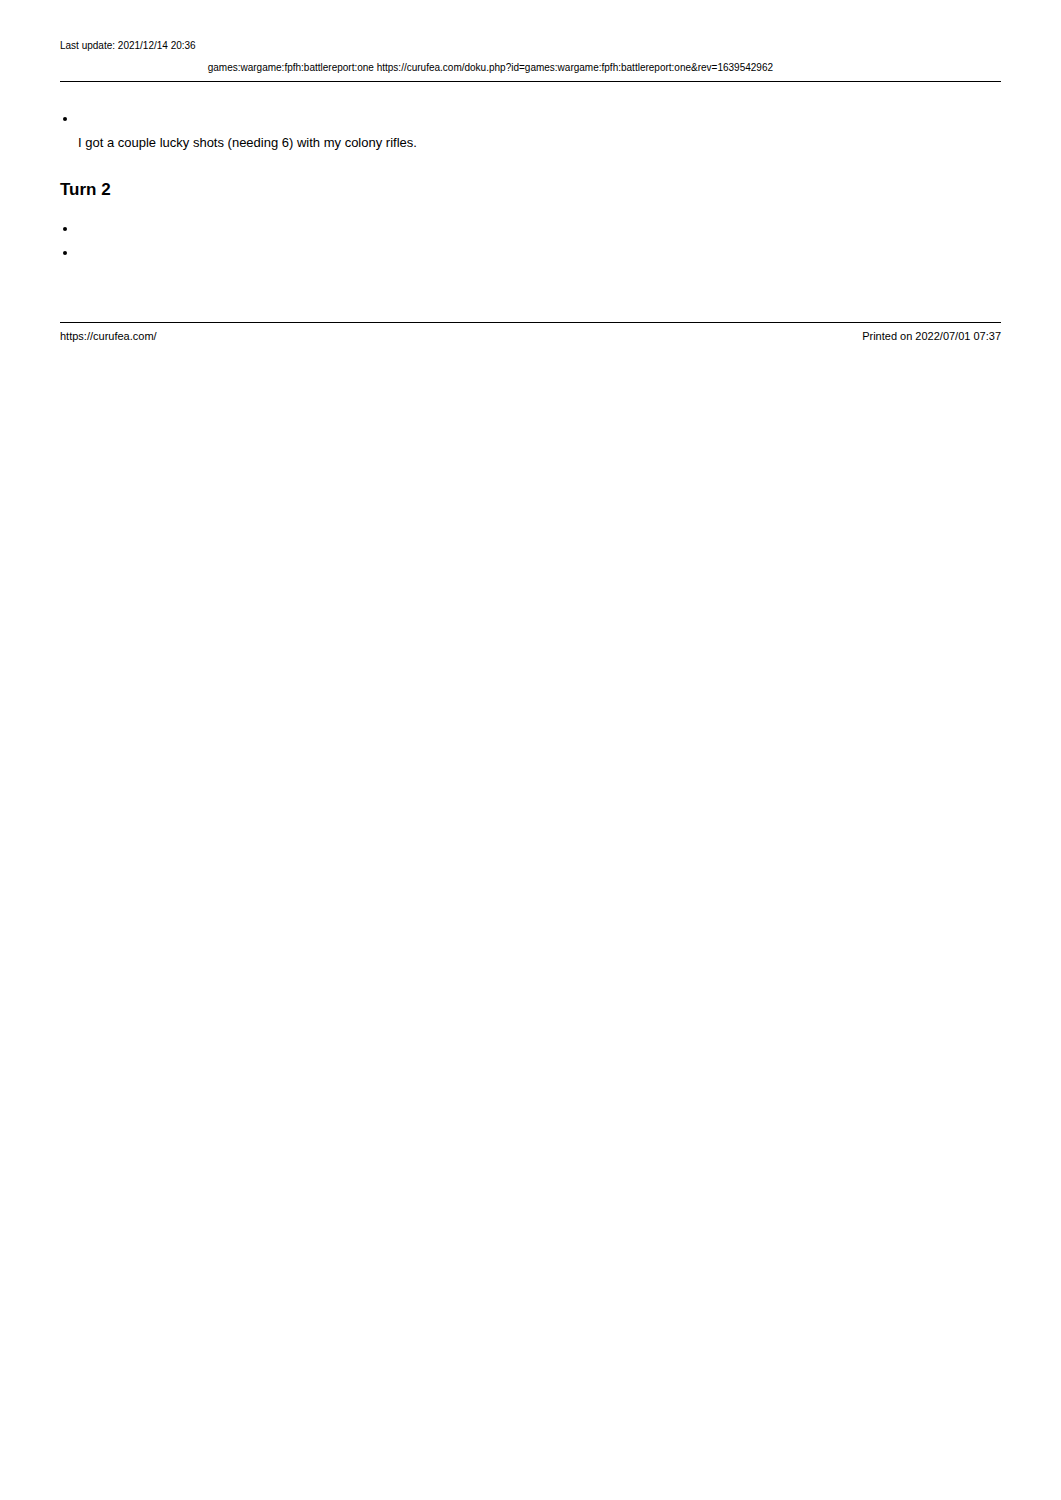Last update: 2021/12/14 20:36
games:wargame:fpfh:battlereport:one https://curufea.com/doku.php?id=games:wargame:fpfh:battlereport:one&rev=1639542962
I got a couple lucky shots (needing 6) with my colony rifles.
Turn 2
https://curufea.com/ Printed on 2022/07/01 07:37